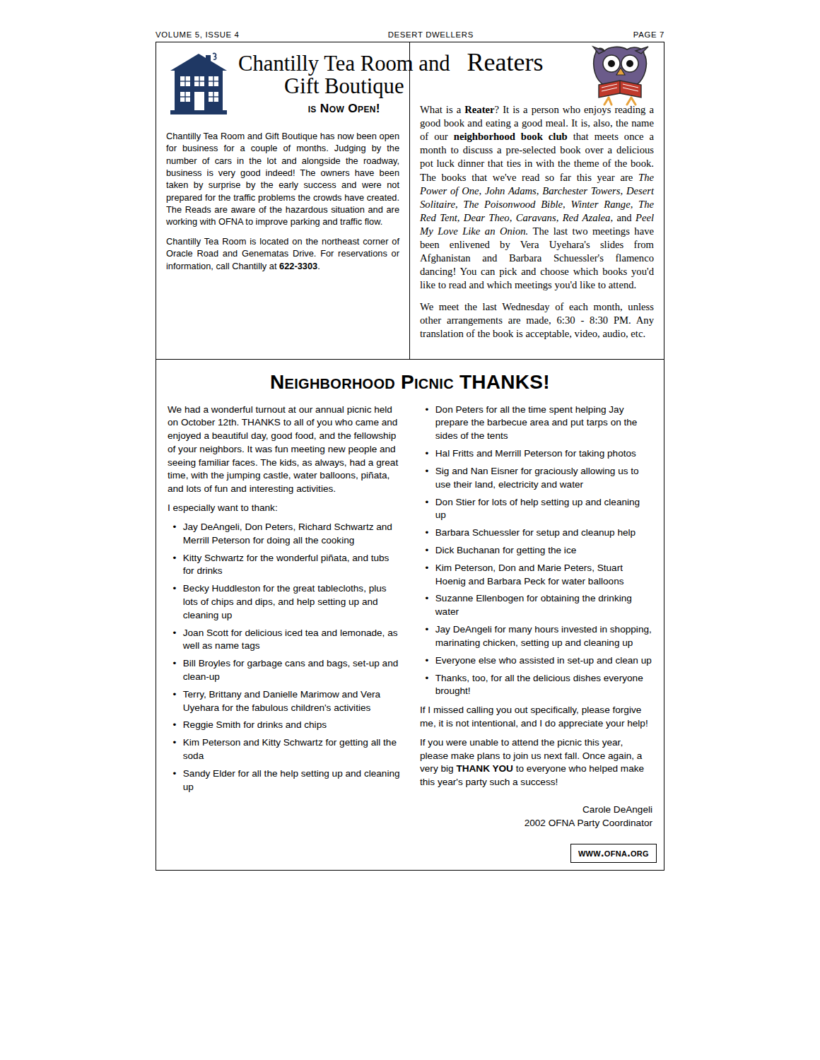VOLUME 5, ISSUE 4
DESERT DWELLERS
PAGE 7
Chantilly Tea Room and
Gift Boutique
is Now Open!
Chantilly Tea Room and Gift Boutique has now been open for business for a couple of months. Judging by the number of cars in the lot and alongside the roadway, business is very good indeed! The owners have been taken by surprise by the early success and were not prepared for the traffic problems the crowds have created. The Reads are aware of the hazardous situation and are working with OFNA to improve parking and traffic flow.
Chantilly Tea Room is located on the northeast corner of Oracle Road and Genematas Drive. For reservations or information, call Chantilly at 622-3303.
Reaters
What is a Reater? It is a person who enjoys reading a good book and eating a good meal. It is, also, the name of our neighborhood book club that meets once a month to discuss a pre-selected book over a delicious pot luck dinner that ties in with the theme of the book. The books that we've read so far this year are The Power of One, John Adams, Barchester Towers, Desert Solitaire, The Poisonwood Bible, Winter Range, The Red Tent, Dear Theo, Caravans, Red Azalea, and Peel My Love Like an Onion. The last two meetings have been enlivened by Vera Uyehara's slides from Afghanistan and Barbara Schuessler's flamenco dancing! You can pick and choose which books you'd like to read and which meetings you'd like to attend.
We meet the last Wednesday of each month, unless other arrangements are made, 6:30 - 8:30 PM. Any translation of the book is acceptable, video, audio, etc.
Neighborhood Picnic THANKS!
We had a wonderful turnout at our annual picnic held on October 12th. THANKS to all of you who came and enjoyed a beautiful day, good food, and the fellowship of your neighbors. It was fun meeting new people and seeing familiar faces. The kids, as always, had a great time, with the jumping castle, water balloons, piñata, and lots of fun and interesting activities.
I especially want to thank:
Jay DeAngeli, Don Peters, Richard Schwartz and Merrill Peterson for doing all the cooking
Kitty Schwartz for the wonderful piñata, and tubs for drinks
Becky Huddleston for the great tablecloths, plus lots of chips and dips, and help setting up and cleaning up
Joan Scott for delicious iced tea and lemonade, as well as name tags
Bill Broyles for garbage cans and bags, set-up and clean-up
Terry, Brittany and Danielle Marimow and Vera Uyehara for the fabulous children's activities
Reggie Smith for drinks and chips
Kim Peterson and Kitty Schwartz for getting all the soda
Sandy Elder for all the help setting up and cleaning up
Don Peters for all the time spent helping Jay prepare the barbecue area and put tarps on the sides of the tents
Hal Fritts and Merrill Peterson for taking photos
Sig and Nan Eisner for graciously allowing us to use their land, electricity and water
Don Stier for lots of help setting up and cleaning up
Barbara Schuessler for setup and cleanup help
Dick Buchanan for getting the ice
Kim Peterson, Don and Marie Peters, Stuart Hoenig and Barbara Peck for water balloons
Suzanne Ellenbogen for obtaining the drinking water
Jay DeAngeli for many hours invested in shopping, marinating chicken, setting up and cleaning up
Everyone else who assisted in set-up and clean up
Thanks, too, for all the delicious dishes everyone brought!
If I missed calling you out specifically, please forgive me, it is not intentional, and I do appreciate your help!
If you were unable to attend the picnic this year, please make plans to join us next fall. Once again, a very big THANK YOU to everyone who helped make this year's party such a success!
Carole DeAngeli
2002 OFNA Party Coordinator
www.ofna.org